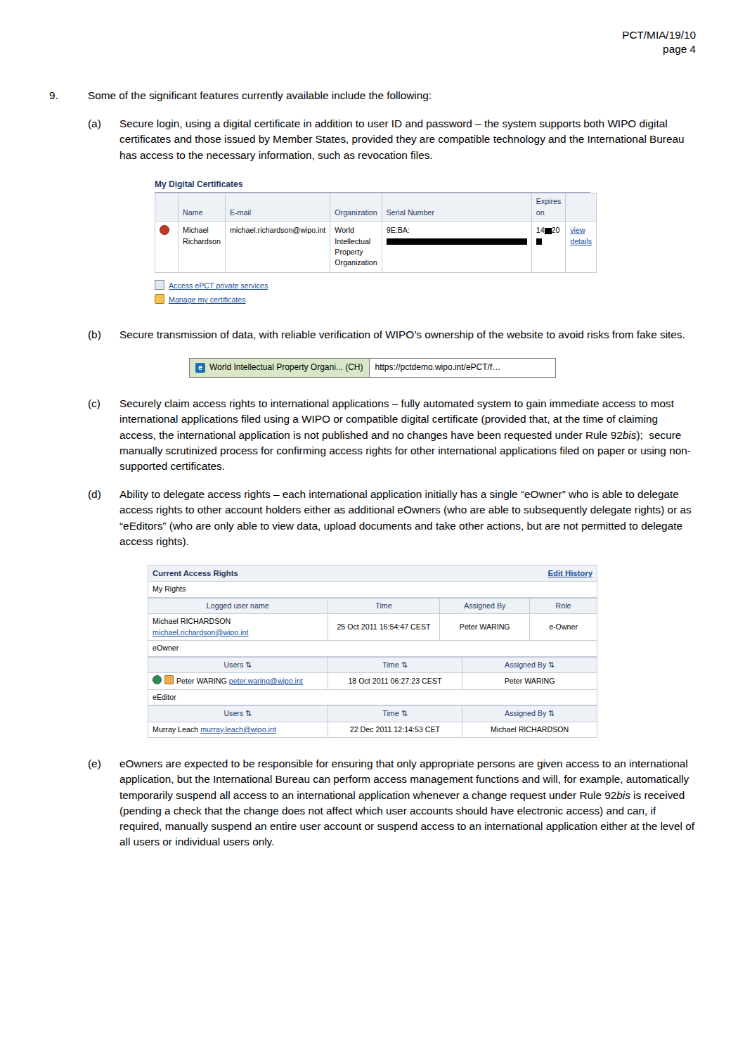PCT/MIA/19/10
page 4
9.
Some of the significant features currently available include the following:
(a)
Secure login, using a digital certificate in addition to user ID and password – the system supports both WIPO digital certificates and those issued by Member States, provided they are compatible technology and the International Bureau has access to the necessary information, such as revocation files.
My Digital Certificates
| | Name | E-mail | Organization | Serial Number | Expires on | |
| --- | --- | --- | --- | --- | --- | --- |
| | Michael Richardson | michael.richardson@wipo.int | World Intellectual Property Organization | 9E:BA: | 14 20 | view details |
Access ePCT private services
Manage my certificates
(b)
Secure transmission of data, with reliable verification of WIPO’s ownership of the website to avoid risks from fake sites.
e World Intellectual Property Organi... (CH)
https://pctdemo.wipo.int/ePCT/f…
(c)
Securely claim access rights to international applications – fully automated system to gain immediate access to most international applications filed using a WIPO or compatible digital certificate (provided that, at the time of claiming access, the international application is not published and no changes have been requested under Rule 92bis); secure manually scrutinized process for confirming access rights for other international applications filed on paper or using non-supported certificates.
(d)
Ability to delegate access rights – each international application initially has a single “eOwner” who is able to delegate access rights to other account holders either as additional eOwners (who are able to subsequently delegate rights) or as “eEditors” (who are only able to view data, upload documents and take other actions, but are not permitted to delegate access rights).
Current Access Rights Edit History
My Rights
| Logged user name | Time | Assigned By | Role |
| --- | --- | --- | --- |
| Michael RICHARDSON michael.richardson@wipo.int | 25 Oct 2011 16:54:47 CEST | Peter WARING | e-Owner |
eOwner
| Users ⇅ | Time ⇅ | Assigned By ⇅ |
| --- | --- | --- |
| Peter WARING peter.waring@wipo.int | 18 Oct 2011 06:27:23 CEST | Peter WARING |
eEditor
| Users ⇅ | Time ⇅ | Assigned By ⇅ |
| --- | --- | --- |
| Murray Leach murray.leach@wipo.int | 22 Dec 2011 12:14:53 CET | Michael RICHARDSON |
(e)
eOwners are expected to be responsible for ensuring that only appropriate persons are given access to an international application, but the International Bureau can perform access management functions and will, for example, automatically temporarily suspend all access to an international application whenever a change request under Rule 92bis is received (pending a check that the change does not affect which user accounts should have electronic access) and can, if required, manually suspend an entire user account or suspend access to an international application either at the level of all users or individual users only.